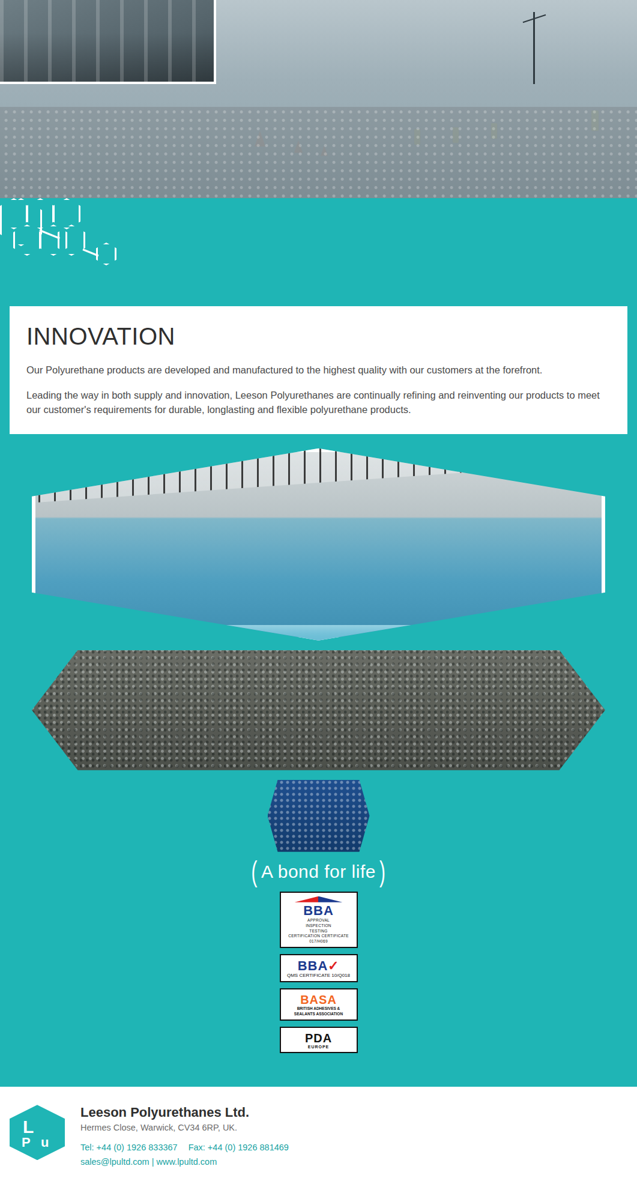INNOVATION
Our Polyurethane products are developed and manufactured to the highest quality with our customers at the forefront.
Leading the way in both supply and innovation, Leeson Polyurethanes are continually refining and reinventing our products to meet our customer's requirements for durable, longlasting and flexible polyurethane products.
(A bond for life)
BBA APPROVAL
INSPECTION
TESTING
CERTIFICATION CERTIFICATE 017/H069
BBA✓ QMS CERTIFICATE 10/Q018
BASA BRITISH ADHESIVES &
SEALANTS ASSOCIATION
PDA EUROPE
L P u
Leeson Polyurethanes Ltd.
Hermes Close, Warwick, CV34 6RP, UK.
Tel: +44 (0) 1926 833367 Fax: +44 (0) 1926 881469
sales@lpultd.com | www.lpultd.com